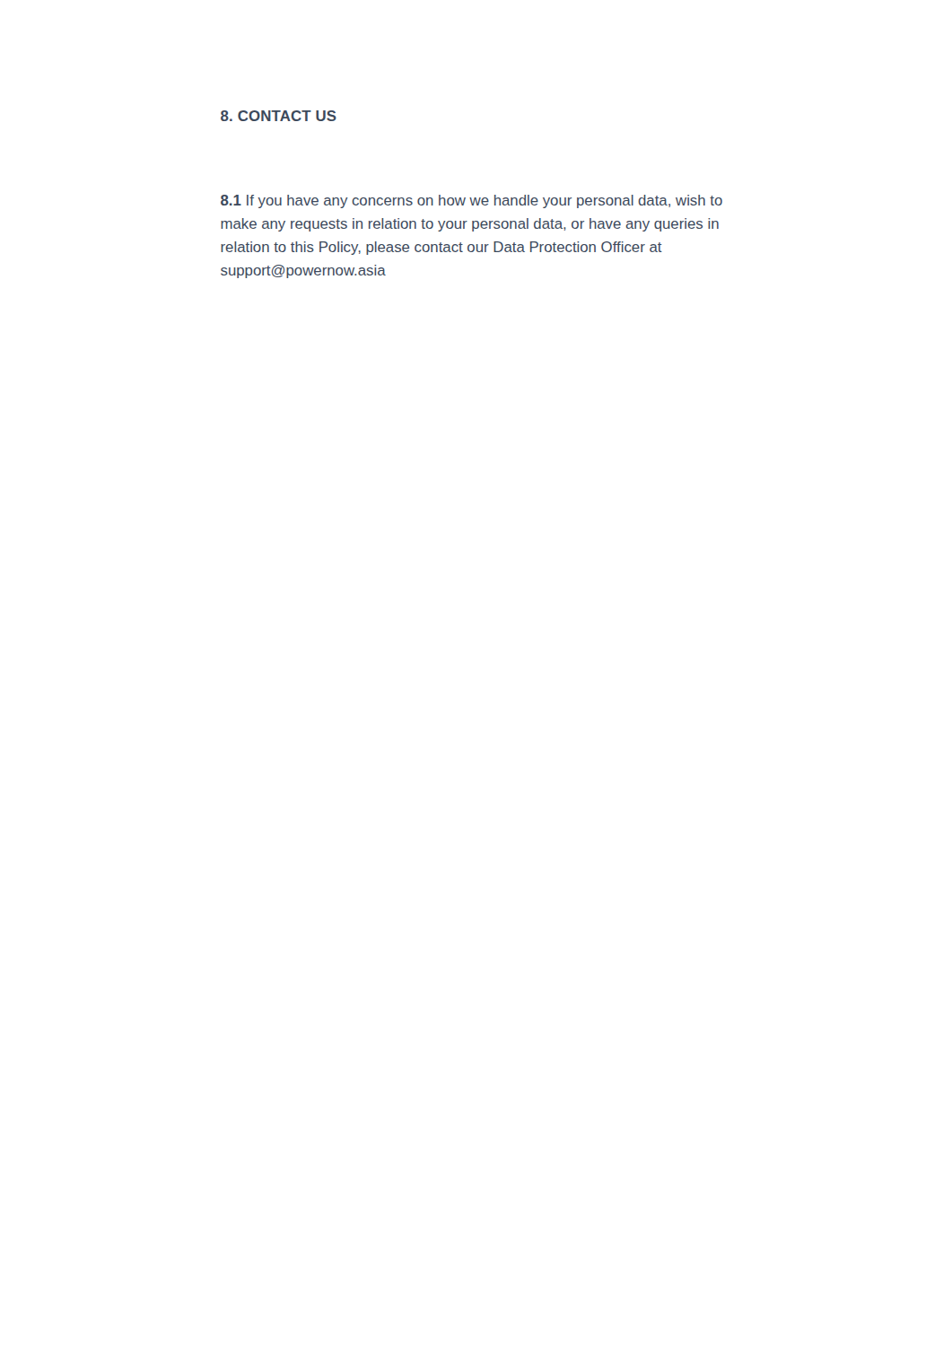8. CONTACT US
8.1 If you have any concerns on how we handle your personal data, wish to make any requests in relation to your personal data, or have any queries in relation to this Policy, please contact our Data Protection Officer at support@powernow.asia